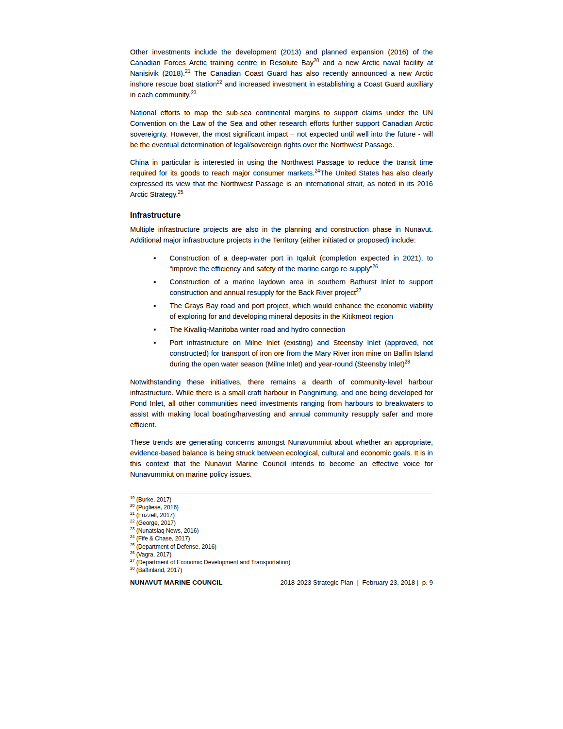Other investments include the development (2013) and planned expansion (2016) of the Canadian Forces Arctic training centre in Resolute Bay20 and a new Arctic naval facility at Nanisivik (2018).21 The Canadian Coast Guard has also recently announced a new Arctic inshore rescue boat station22 and increased investment in establishing a Coast Guard auxiliary in each community.23
National efforts to map the sub-sea continental margins to support claims under the UN Convention on the Law of the Sea and other research efforts further support Canadian Arctic sovereignty. However, the most significant impact – not expected until well into the future - will be the eventual determination of legal/sovereign rights over the Northwest Passage.
China in particular is interested in using the Northwest Passage to reduce the transit time required for its goods to reach major consumer markets.24The United States has also clearly expressed its view that the Northwest Passage is an international strait, as noted in its 2016 Arctic Strategy.25
Infrastructure
Multiple infrastructure projects are also in the planning and construction phase in Nunavut. Additional major infrastructure projects in the Territory (either initiated or proposed) include:
Construction of a deep-water port in Iqaluit (completion expected in 2021), to “improve the efficiency and safety of the marine cargo re-supply”26
Construction of a marine laydown area in southern Bathurst Inlet to support construction and annual resupply for the Back River project27
The Grays Bay road and port project, which would enhance the economic viability of exploring for and developing mineral deposits in the Kitikmeot region
The Kivalliq-Manitoba winter road and hydro connection
Port infrastructure on Milne Inlet (existing) and Steensby Inlet (approved, not constructed) for transport of iron ore from the Mary River iron mine on Baffin Island during the open water season (Milne Inlet) and year-round (Steensby Inlet)28
Notwithstanding these initiatives, there remains a dearth of community-level harbour infrastructure. While there is a small craft harbour in Pangnirtung, and one being developed for Pond Inlet, all other communities need investments ranging from harbours to breakwaters to assist with making local boating/harvesting and annual community resupply safer and more efficient.
These trends are generating concerns amongst Nunavummiut about whether an appropriate, evidence-based balance is being struck between ecological, cultural and economic goals. It is in this context that the Nunavut Marine Council intends to become an effective voice for Nunavummiut on marine policy issues.
19 (Burke, 2017)
20 (Pugliese, 2016)
21 (Frizzell, 2017)
22 (George, 2017)
23 (Nunatsiaq News, 2016)
24 (Fife & Chase, 2017)
25 (Department of Defense, 2016)
26 (Vagra, 2017)
27 (Department of Economic Development and Transportation)
28 (Baffinland, 2017)
NUNAVUT MARINE COUNCIL
2018-2023 Strategic Plan | February 23, 2018 | p. 9